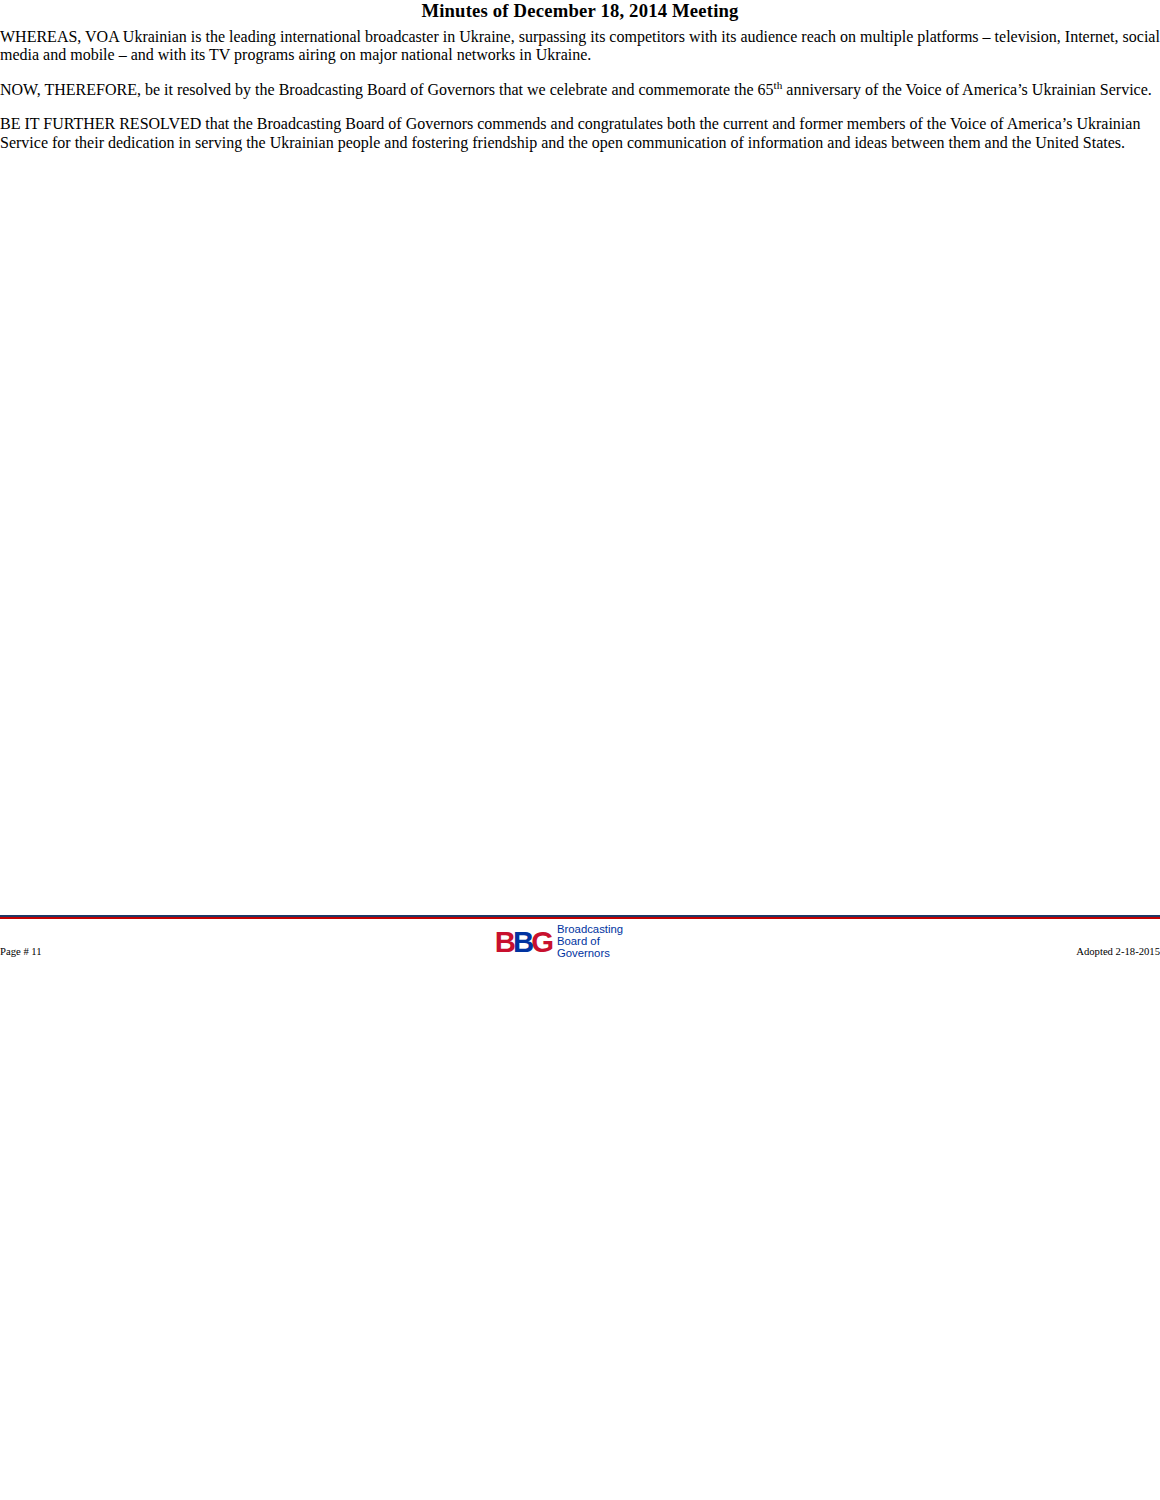Minutes of December 18, 2014 Meeting
WHEREAS, VOA Ukrainian is the leading international broadcaster in Ukraine, surpassing its competitors with its audience reach on multiple platforms – television, Internet, social media and mobile – and with its TV programs airing on major national networks in Ukraine.
NOW, THEREFORE, be it resolved by the Broadcasting Board of Governors that we celebrate and commemorate the 65th anniversary of the Voice of America’s Ukrainian Service.
BE IT FURTHER RESOLVED that the Broadcasting Board of Governors commends and congratulates both the current and former members of the Voice of America’s Ukrainian Service for their dedication in serving the Ukrainian people and fostering friendship and the open communication of information and ideas between them and the United States.
Page # 11
BBG Broadcasting
Board of
Governors
Adopted 2-18-2015